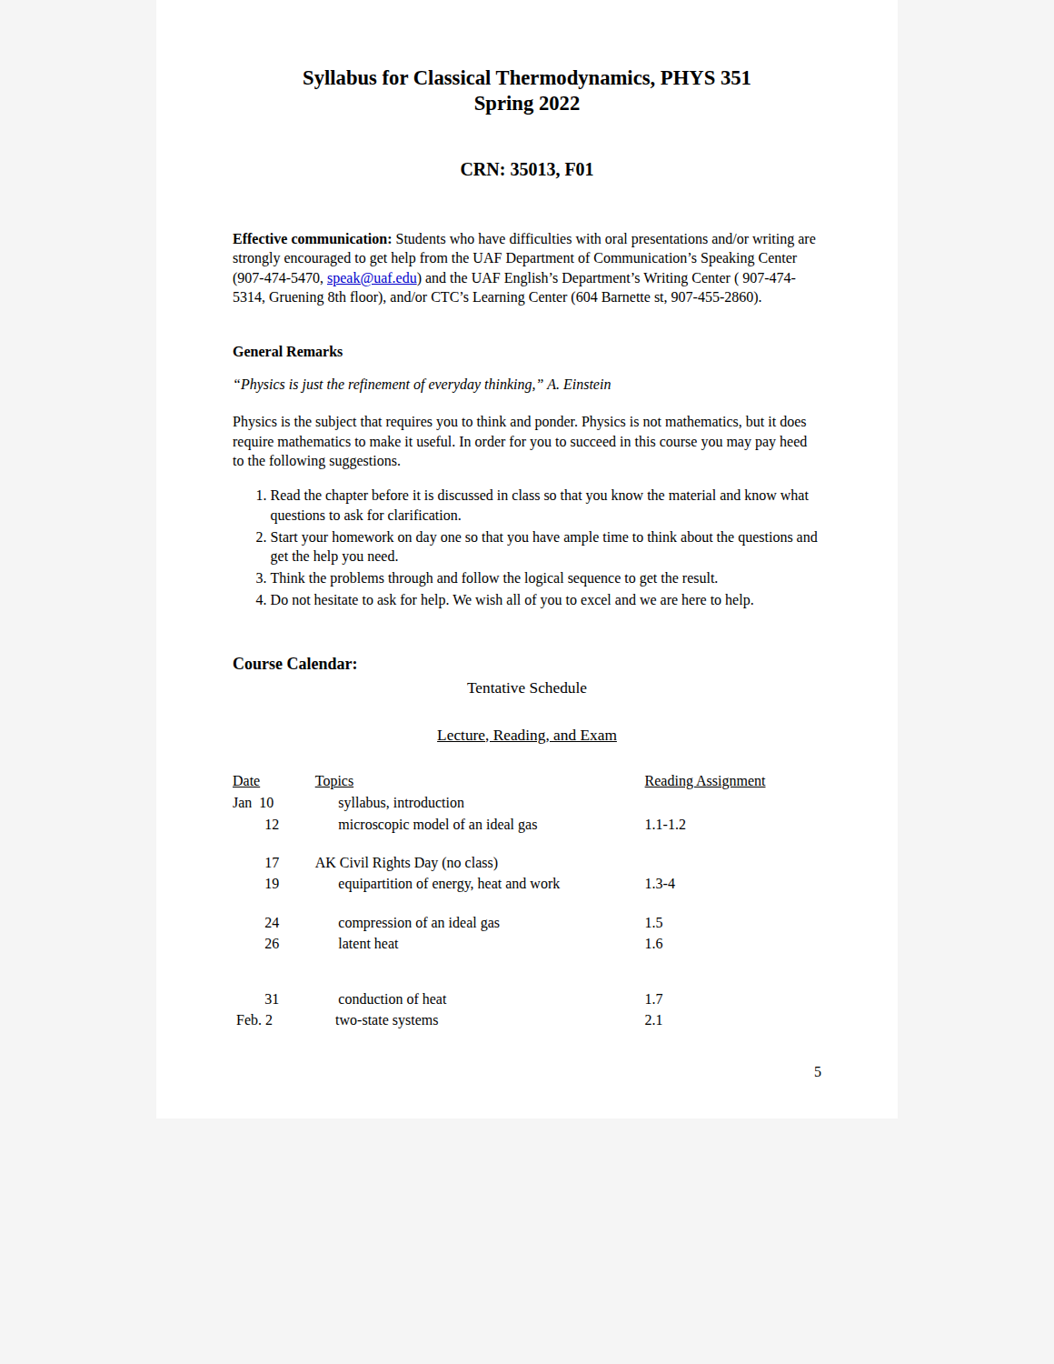Syllabus for Classical Thermodynamics, PHYS 351
Spring 2022
CRN: 35013, F01
Effective communication: Students who have difficulties with oral presentations and/or writing are strongly encouraged to get help from the UAF Department of Communication’s Speaking Center (907-474-5470, speak@uaf.edu) and the UAF English’s Department’s Writing Center ( 907-474-5314, Gruening 8th floor), and/or CTC’s Learning Center (604 Barnette st, 907-455-2860).
General Remarks
“Physics is just the refinement of everyday thinking,” A. Einstein
Physics is the subject that requires you to think and ponder. Physics is not mathematics, but it does require mathematics to make it useful. In order for you to succeed in this course you may pay heed to the following suggestions.
Read the chapter before it is discussed in class so that you know the material and know what questions to ask for clarification.
Start your homework on day one so that you have ample time to think about the questions and get the help you need.
Think the problems through and follow the logical sequence to get the result.
Do not hesitate to ask for help. We wish all of you to excel and we are here to help.
Course Calendar:
Tentative Schedule
Lecture, Reading, and Exam
| Date | Topics | Reading Assignment |
| --- | --- | --- |
| Jan 10 | syllabus, introduction | |
| 12 | microscopic model of an ideal gas | 1.1-1.2 |
| 17 | AK Civil Rights Day (no class) | |
| 19 | equipartition of energy, heat and work | 1.3-4 |
| 24 | compression of an ideal gas | 1.5 |
| 26 | latent heat | 1.6 |
| 31 | conduction of heat | 1.7 |
| Feb. 2 | two-state systems | 2.1 |
5